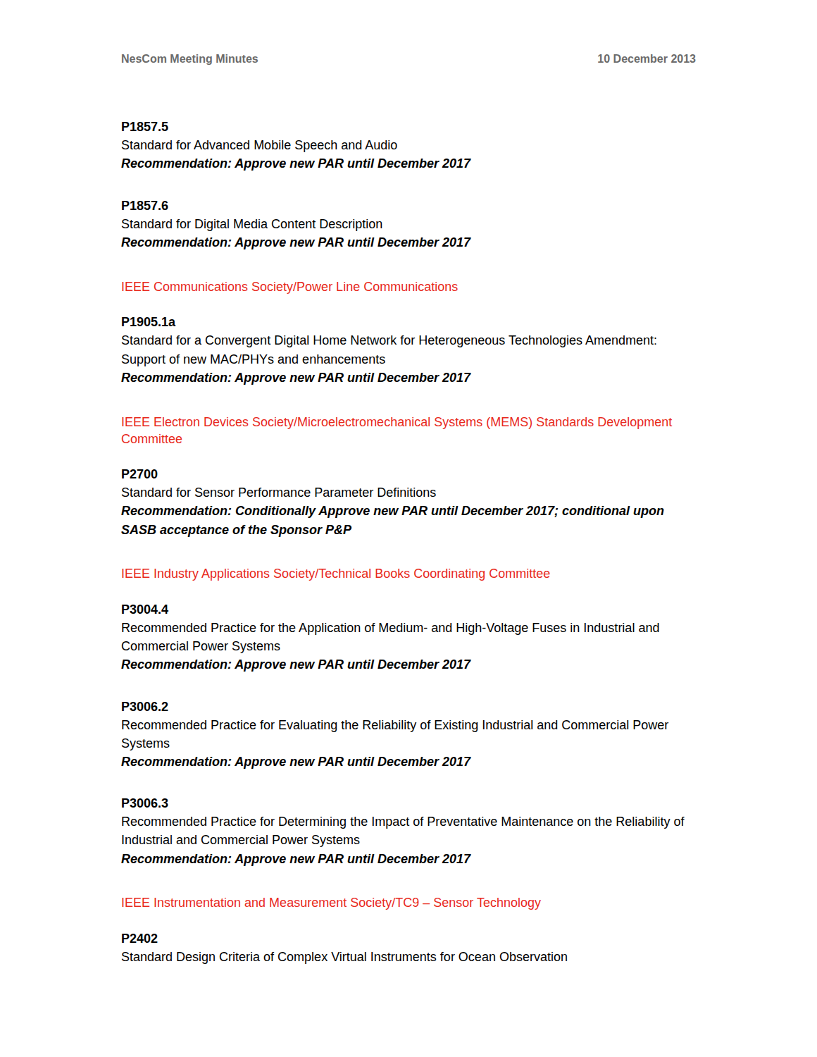NesCom Meeting Minutes 10 December 2013
P1857.5
Standard for Advanced Mobile Speech and Audio
Recommendation: Approve new PAR until December 2017
P1857.6
Standard for Digital Media Content Description
Recommendation: Approve new PAR until December 2017
IEEE Communications Society/Power Line Communications
P1905.1a
Standard for a Convergent Digital Home Network for Heterogeneous Technologies Amendment: Support of new MAC/PHYs and enhancements
Recommendation: Approve new PAR until December 2017
IEEE Electron Devices Society/Microelectromechanical Systems (MEMS) Standards Development Committee
P2700
Standard for Sensor Performance Parameter Definitions
Recommendation: Conditionally Approve new PAR until December 2017; conditional upon SASB acceptance of the Sponsor P&P
IEEE Industry Applications Society/Technical Books Coordinating Committee
P3004.4
Recommended Practice for the Application of Medium- and High-Voltage Fuses in Industrial and Commercial Power Systems
Recommendation: Approve new PAR until December 2017
P3006.2
Recommended Practice for Evaluating the Reliability of Existing Industrial and Commercial Power Systems
Recommendation: Approve new PAR until December 2017
P3006.3
Recommended Practice for Determining the Impact of Preventative Maintenance on the Reliability of Industrial and Commercial Power Systems
Recommendation: Approve new PAR until December 2017
IEEE Instrumentation and Measurement Society/TC9 – Sensor Technology
P2402
Standard Design Criteria of Complex Virtual Instruments for Ocean Observation